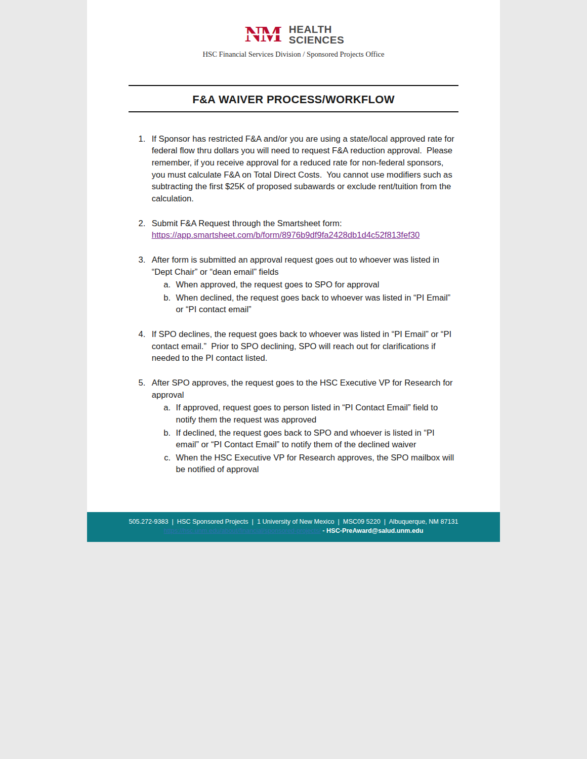NM
HEALTH SCIENCES
HSC Financial Services Division / Sponsored Projects Office
F&A WAIVER PROCESS/WORKFLOW
If Sponsor has restricted F&A and/or you are using a state/local approved rate for federal flow thru dollars you will need to request F&A reduction approval. Please remember, if you receive approval for a reduced rate for non-federal sponsors, you must calculate F&A on Total Direct Costs. You cannot use modifiers such as subtracting the first $25K of proposed subawards or exclude rent/tuition from the calculation.
Submit F&A Request through the Smartsheet form:
https://app.smartsheet.com/b/form/8976b9df9fa2428db1d4c52f813fef30
After form is submitted an approval request goes out to whoever was listed in “Dept Chair” or “dean email” fields
When approved, the request goes to SPO for approval
When declined, the request goes back to whoever was listed in “PI Email” or “PI contact email”
If SPO declines, the request goes back to whoever was listed in “PI Email” or “PI contact email.” Prior to SPO declining, SPO will reach out for clarifications if needed to the PI contact listed.
After SPO approves, the request goes to the HSC Executive VP for Research for approval
If approved, request goes to person listed in “PI Contact Email” field to notify them the request was approved
If declined, the request goes back to SPO and whoever is listed in “PI email” or “PI Contact Email” to notify them of the declined waiver
When the HSC Executive VP for Research approves, the SPO mailbox will be notified of approval
505.272-9383 | HSC Sponsored Projects | 1 University of New Mexico | MSC09 5220 | Albuquerque, NM 87131
https://hsc.unm.edu/about/financial/sponsored-projects/ - HSC-PreAward@salud.unm.edu